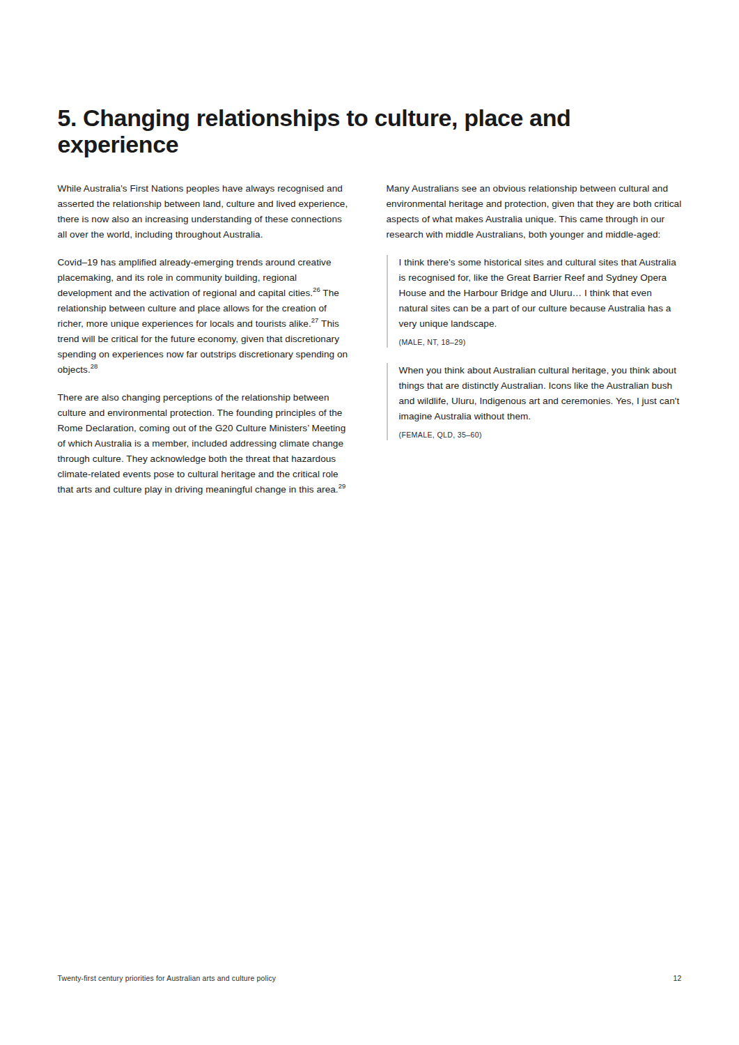5. Changing relationships to culture, place and experience
While Australia's First Nations peoples have always recognised and asserted the relationship between land, culture and lived experience, there is now also an increasing understanding of these connections all over the world, including throughout Australia.
Covid–19 has amplified already-emerging trends around creative placemaking, and its role in community building, regional development and the activation of regional and capital cities.26 The relationship between culture and place allows for the creation of richer, more unique experiences for locals and tourists alike.27 This trend will be critical for the future economy, given that discretionary spending on experiences now far outstrips discretionary spending on objects.28
There are also changing perceptions of the relationship between culture and environmental protection. The founding principles of the Rome Declaration, coming out of the G20 Culture Ministers’ Meeting of which Australia is a member, included addressing climate change through culture. They acknowledge both the threat that hazardous climate-related events pose to cultural heritage and the critical role that arts and culture play in driving meaningful change in this area.29
Many Australians see an obvious relationship between cultural and environmental heritage and protection, given that they are both critical aspects of what makes Australia unique. This came through in our research with middle Australians, both younger and middle-aged:
I think there's some historical sites and cultural sites that Australia is recognised for, like the Great Barrier Reef and Sydney Opera House and the Harbour Bridge and Uluru… I think that even natural sites can be a part of our culture because Australia has a very unique landscape.
(MALE, NT, 18–29)
When you think about Australian cultural heritage, you think about things that are distinctly Australian. Icons like the Australian bush and wildlife, Uluru, Indigenous art and ceremonies. Yes, I just can't imagine Australia without them.
(FEMALE, QLD, 35–60)
Twenty-first century priorities for Australian arts and culture policy 12